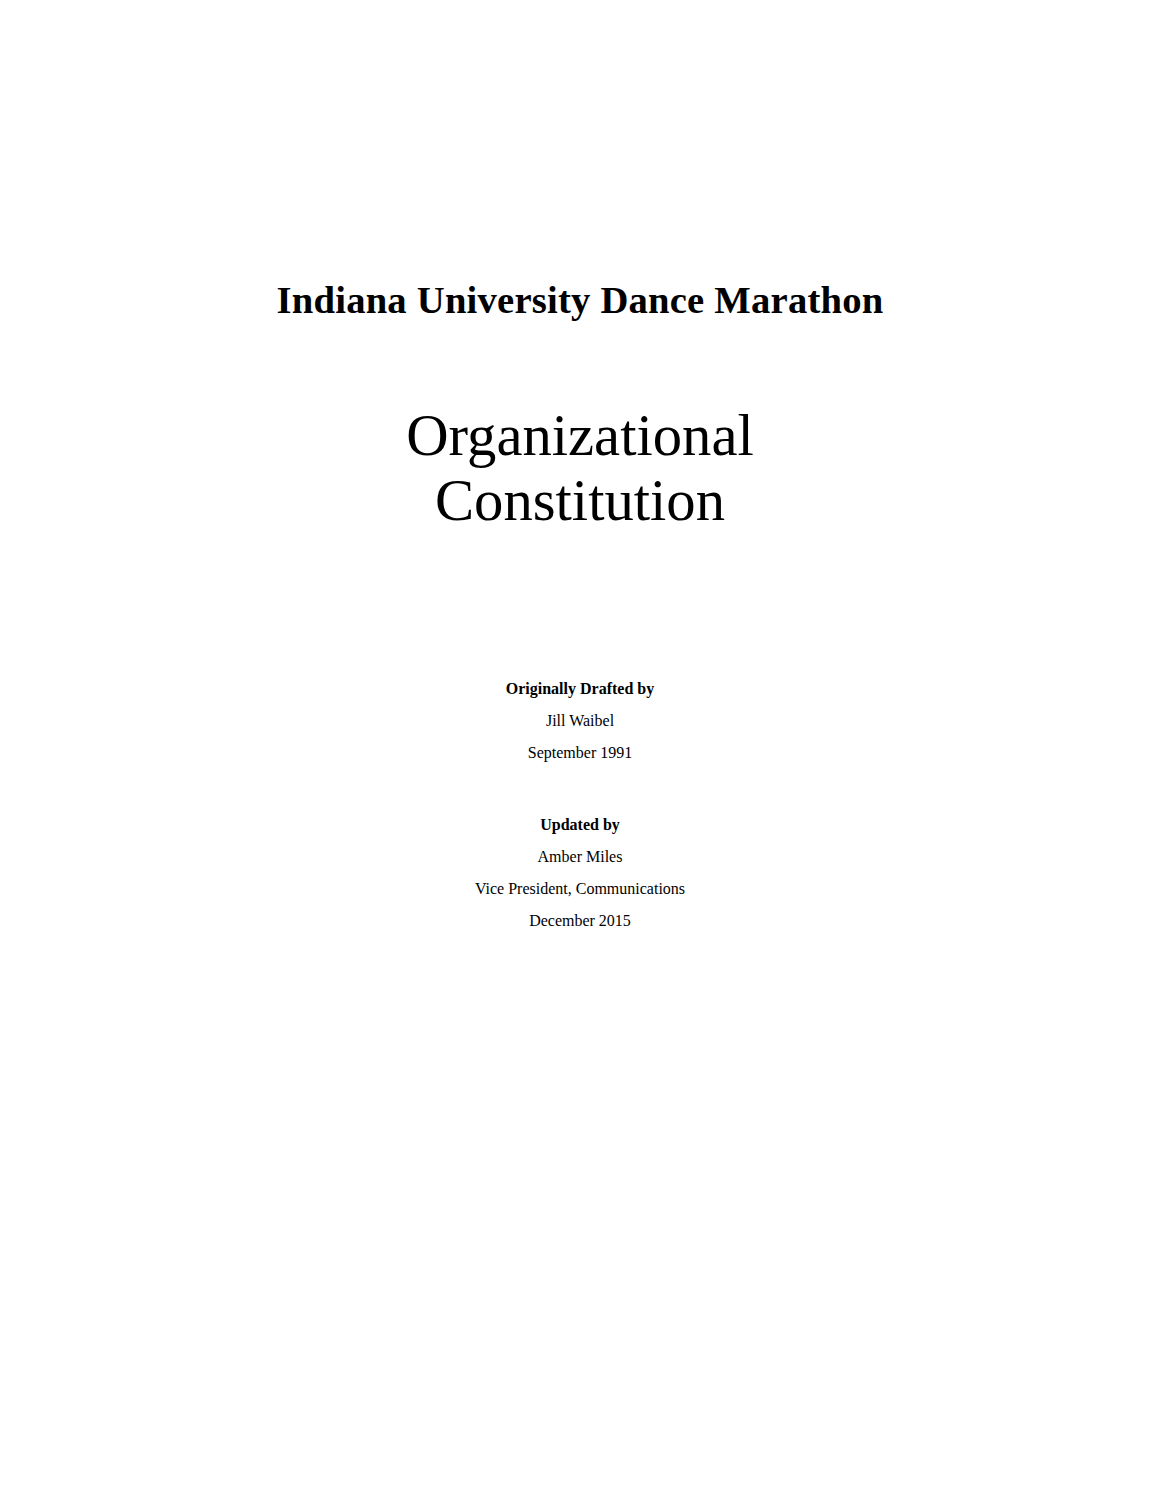Indiana University Dance Marathon
Organizational
Constitution
Originally Drafted by
Jill Waibel
September 1991
Updated by
Amber Miles
Vice President, Communications
December 2015